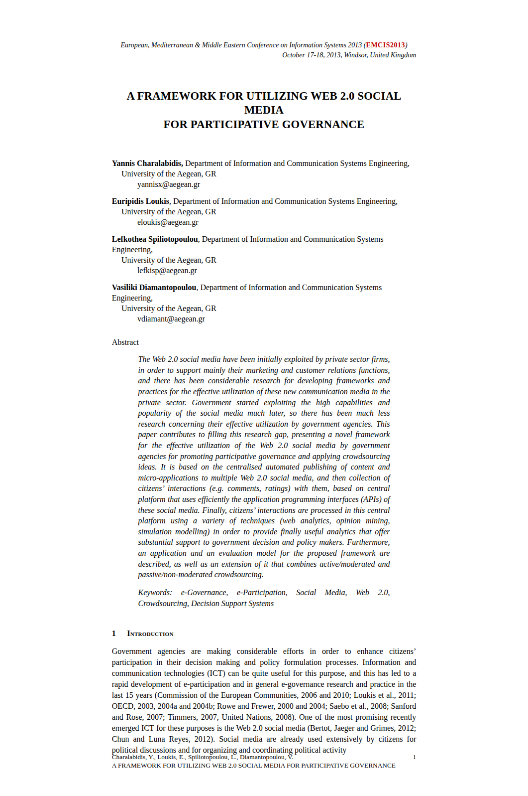European, Mediterranean & Middle Eastern Conference on Information Systems 2013 (EMCIS2013) October 17-18, 2013, Windsor, United Kingdom
A FRAMEWORK FOR UTILIZING WEB 2.0 SOCIAL MEDIA
FOR PARTICIPATIVE GOVERNANCE
Yannis Charalabidis, Department of Information and Communication Systems Engineering, University of the Aegean, GR yannisx@aegean.gr
Euripidis Loukis, Department of Information and Communication Systems Engineering, University of the Aegean, GR eloukis@aegean.gr
Lefkothea Spiliotopoulou, Department of Information and Communication Systems Engineering, University of the Aegean, GR lefkisp@aegean.gr
Vasiliki Diamantopoulou, Department of Information and Communication Systems Engineering, University of the Aegean, GR vdiamant@aegean.gr
Abstract
The Web 2.0 social media have been initially exploited by private sector firms, in order to support mainly their marketing and customer relations functions, and there has been considerable research for developing frameworks and practices for the effective utilization of these new communication media in the private sector. Government started exploiting the high capabilities and popularity of the social media much later, so there has been much less research concerning their effective utilization by government agencies. This paper contributes to filling this research gap, presenting a novel framework for the effective utilization of the Web 2.0 social media by government agencies for promoting participative governance and applying crowdsourcing ideas. It is based on the centralised automated publishing of content and micro-applications to multiple Web 2.0 social media, and then collection of citizens’ interactions (e.g. comments, ratings) with them, based on central platform that uses efficiently the application programming interfaces (APIs) of these social media. Finally, citizens’ interactions are processed in this central platform using a variety of techniques (web analytics, opinion mining, simulation modelling) in order to provide finally useful analytics that offer substantial support to government decision and policy makers. Furthermore, an application and an evaluation model for the proposed framework are described, as well as an extension of it that combines active/moderated and passive/non-moderated crowdsourcing.
Keywords: e-Governance, e-Participation, Social Media, Web 2.0, Crowdsourcing, Decision Support Systems
1 Introduction
Government agencies are making considerable efforts in order to enhance citizens’ participation in their decision making and policy formulation processes. Information and communication technologies (ICT) can be quite useful for this purpose, and this has led to a rapid development of e-participation and in general e-governance research and practice in the last 15 years (Commission of the European Communities, 2006 and 2010; Loukis et al., 2011; OECD, 2003, 2004a and 2004b; Rowe and Frewer, 2000 and 2004; Saebo et al., 2008; Sanford and Rose, 2007; Timmers, 2007, United Nations, 2008). One of the most promising recently emerged ICT for these purposes is the Web 2.0 social media (Bertot, Jaeger and Grimes, 2012; Chun and Luna Reyes, 2012). Social media are already used extensively by citizens for political discussions and for organizing and coordinating political activity
Charalabidis, Y., Loukis, E., Spiliotopoulou, L., Diamantopoulou, V.1 A FRAMEWORK FOR UTILIZING WEB 2.0 SOCIAL MEDIA FOR PARTICIPATIVE GOVERNANCE